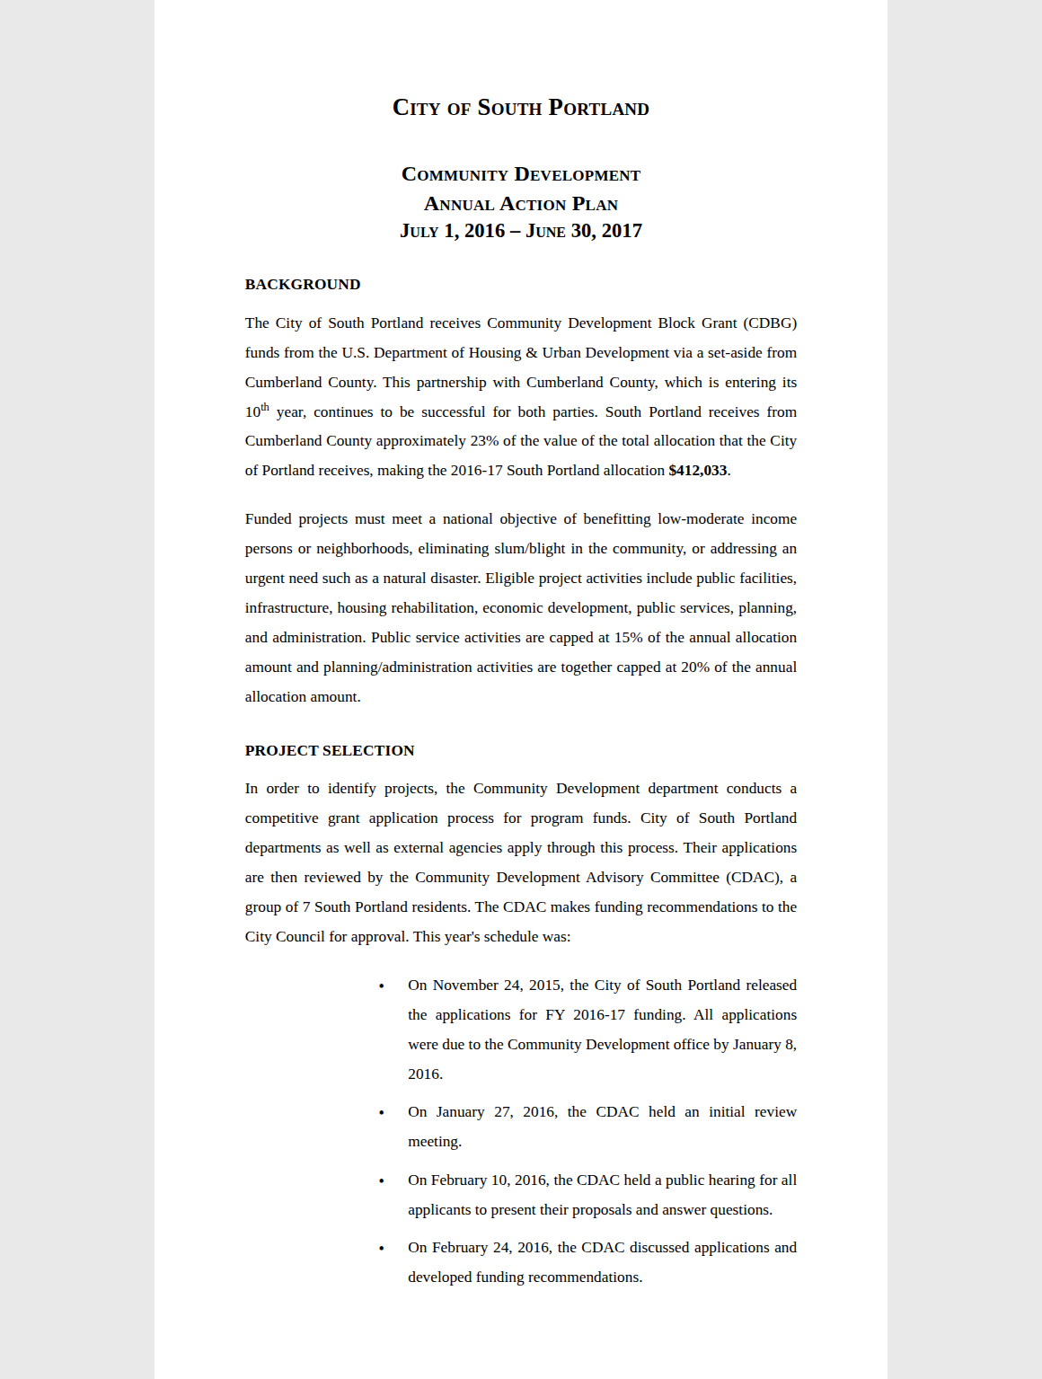City of South Portland
Community DevelopmentAnnual Action Plan
July 1, 2016 – June 30, 2017
Background
The City of South Portland receives Community Development Block Grant (CDBG) funds from the U.S. Department of Housing & Urban Development via a set-aside from Cumberland County. This partnership with Cumberland County, which is entering its 10th year, continues to be successful for both parties. South Portland receives from Cumberland County approximately 23% of the value of the total allocation that the City of Portland receives, making the 2016-17 South Portland allocation $412,033.
Funded projects must meet a national objective of benefitting low-moderate income persons or neighborhoods, eliminating slum/blight in the community, or addressing an urgent need such as a natural disaster. Eligible project activities include public facilities, infrastructure, housing rehabilitation, economic development, public services, planning, and administration. Public service activities are capped at 15% of the annual allocation amount and planning/administration activities are together capped at 20% of the annual allocation amount.
Project Selection
In order to identify projects, the Community Development department conducts a competitive grant application process for program funds. City of South Portland departments as well as external agencies apply through this process. Their applications are then reviewed by the Community Development Advisory Committee (CDAC), a group of 7 South Portland residents. The CDAC makes funding recommendations to the City Council for approval. This year's schedule was:
On November 24, 2015, the City of South Portland released the applications for FY 2016-17 funding. All applications were due to the Community Development office by January 8, 2016.
On January 27, 2016, the CDAC held an initial review meeting.
On February 10, 2016, the CDAC held a public hearing for all applicants to present their proposals and answer questions.
On February 24, 2016, the CDAC discussed applications and developed funding recommendations.